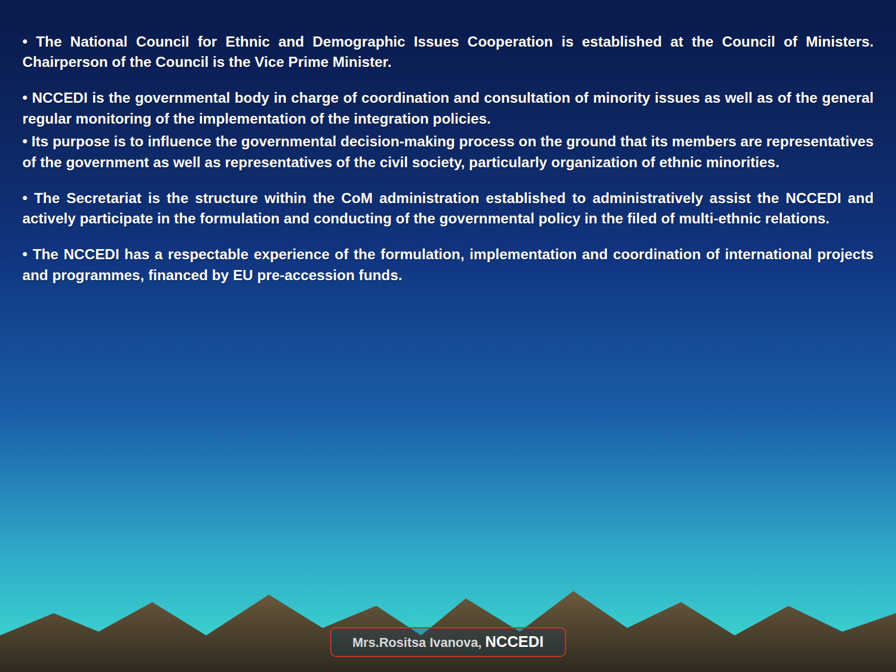• The National Council for Ethnic and Demographic Issues Cooperation is established at the Council of Ministers. Chairperson of the Council is the Vice Prime Minister.
• NCCEDI is the governmental body in charge of coordination and consultation of minority issues as well as of the general regular monitoring of the implementation of the integration policies.
• Its purpose is to influence the governmental decision-making process on the ground that its members are representatives of the government as well as representatives of the civil society, particularly organization of ethnic minorities.
• The Secretariat is the structure within the CoM administration established to administratively assist the NCCEDI and actively participate in the formulation and conducting of the governmental policy in the filed of multi-ethnic relations.
• The NCCEDI has a respectable experience of the formulation, implementation and coordination of international projects and programmes, financed by EU pre-accession funds.
Mrs.Rositsa Ivanova, NCCEDI